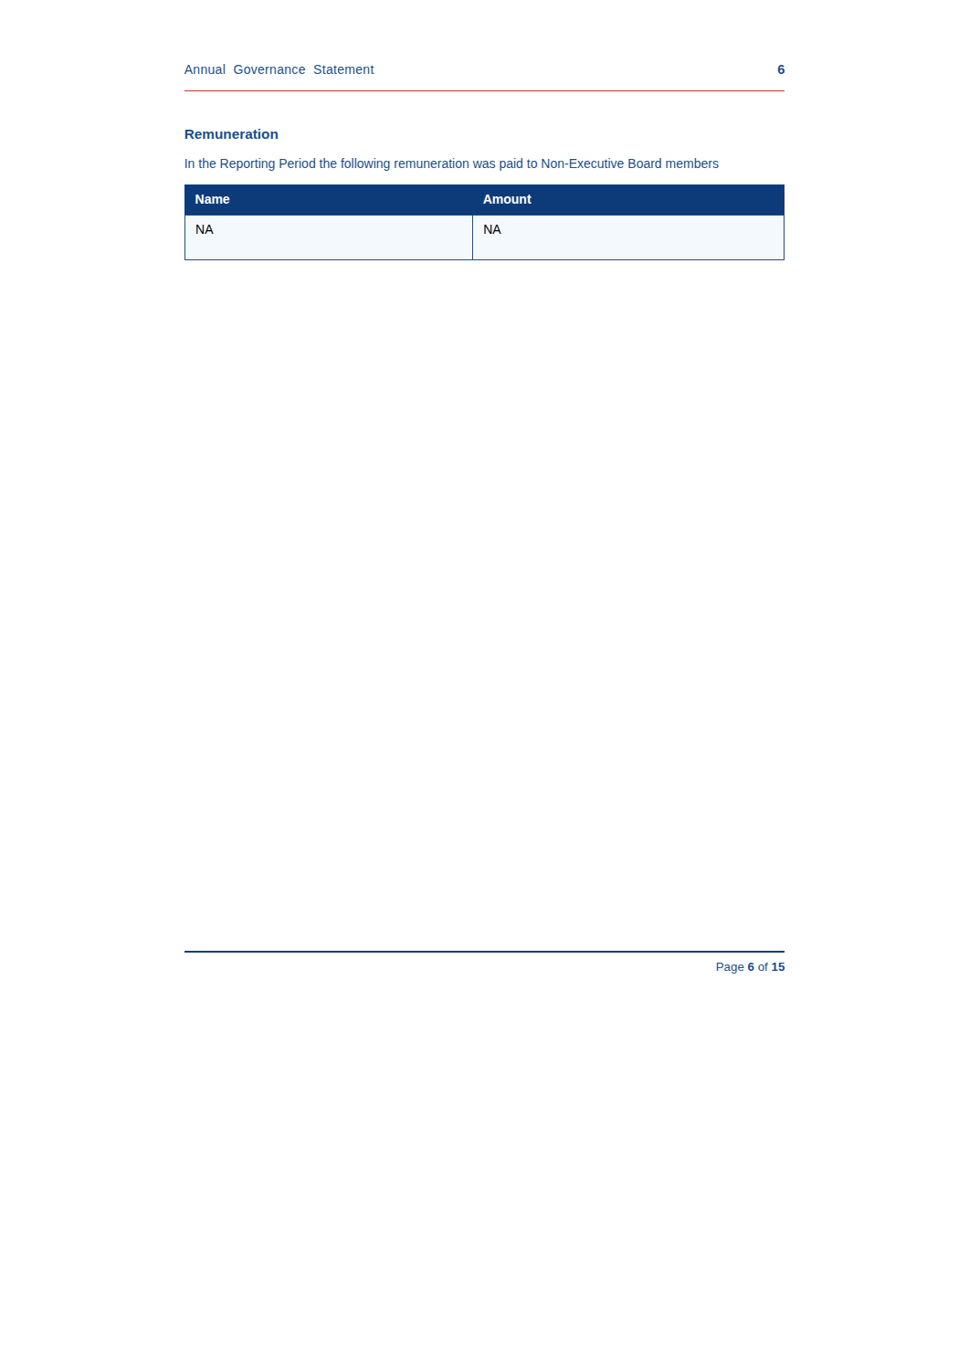Annual Governance Statement
6
Remuneration
In the Reporting Period the following remuneration was paid to Non-Executive Board members
| Name | Amount |
| --- | --- |
| NA | NA |
Page 6 of 15